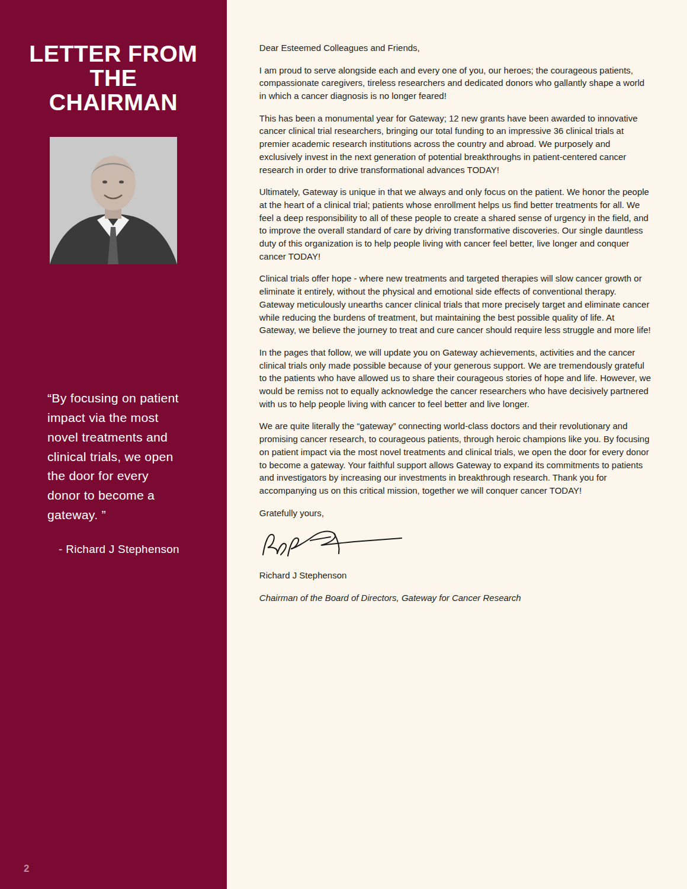Letter from
the Chairman
“By focusing on patient impact via the most novel treatments and clinical trials, we open the door for every donor to become a gateway. ” - Richard J Stephenson
2
Dear Esteemed Colleagues and Friends,
I am proud to serve alongside each and every one of you, our heroes; the courageous patients, compassionate caregivers, tireless researchers and dedicated donors who gallantly shape a world in which a cancer diagnosis is no longer feared!
This has been a monumental year for Gateway; 12 new grants have been awarded to innovative cancer clinical trial researchers, bringing our total funding to an impressive 36 clinical trials at premier academic research institutions across the country and abroad. We purposely and exclusively invest in the next generation of potential breakthroughs in patient-centered cancer research in order to drive transformational advances TODAY!
Ultimately, Gateway is unique in that we always and only focus on the patient. We honor the people at the heart of a clinical trial; patients whose enrollment helps us find better treatments for all. We feel a deep responsibility to all of these people to create a shared sense of urgency in the field, and to improve the overall standard of care by driving transformative discoveries. Our single dauntless duty of this organization is to help people living with cancer feel better, live longer and conquer cancer TODAY!
Clinical trials offer hope - where new treatments and targeted therapies will slow cancer growth or eliminate it entirely, without the physical and emotional side effects of conventional therapy. Gateway meticulously unearths cancer clinical trials that more precisely target and eliminate cancer while reducing the burdens of treatment, but maintaining the best possible quality of life. At Gateway, we believe the journey to treat and cure cancer should require less struggle and more life!
In the pages that follow, we will update you on Gateway achievements, activities and the cancer clinical trials only made possible because of your generous support. We are tremendously grateful to the patients who have allowed us to share their courageous stories of hope and life. However, we would be remiss not to equally acknowledge the cancer researchers who have decisively partnered with us to help people living with cancer to feel better and live longer.
We are quite literally the “gateway” connecting world-class doctors and their revolutionary and promising cancer research, to courageous patients, through heroic champions like you. By focusing on patient impact via the most novel treatments and clinical trials, we open the door for every donor to become a gateway. Your faithful support allows Gateway to expand its commitments to patients and investigators by increasing our investments in breakthrough research. Thank you for accompanying us on this critical mission, together we will conquer cancer TODAY!
Gratefully yours,
Richard J Stephenson
Chairman of the Board of Directors, Gateway for Cancer Research